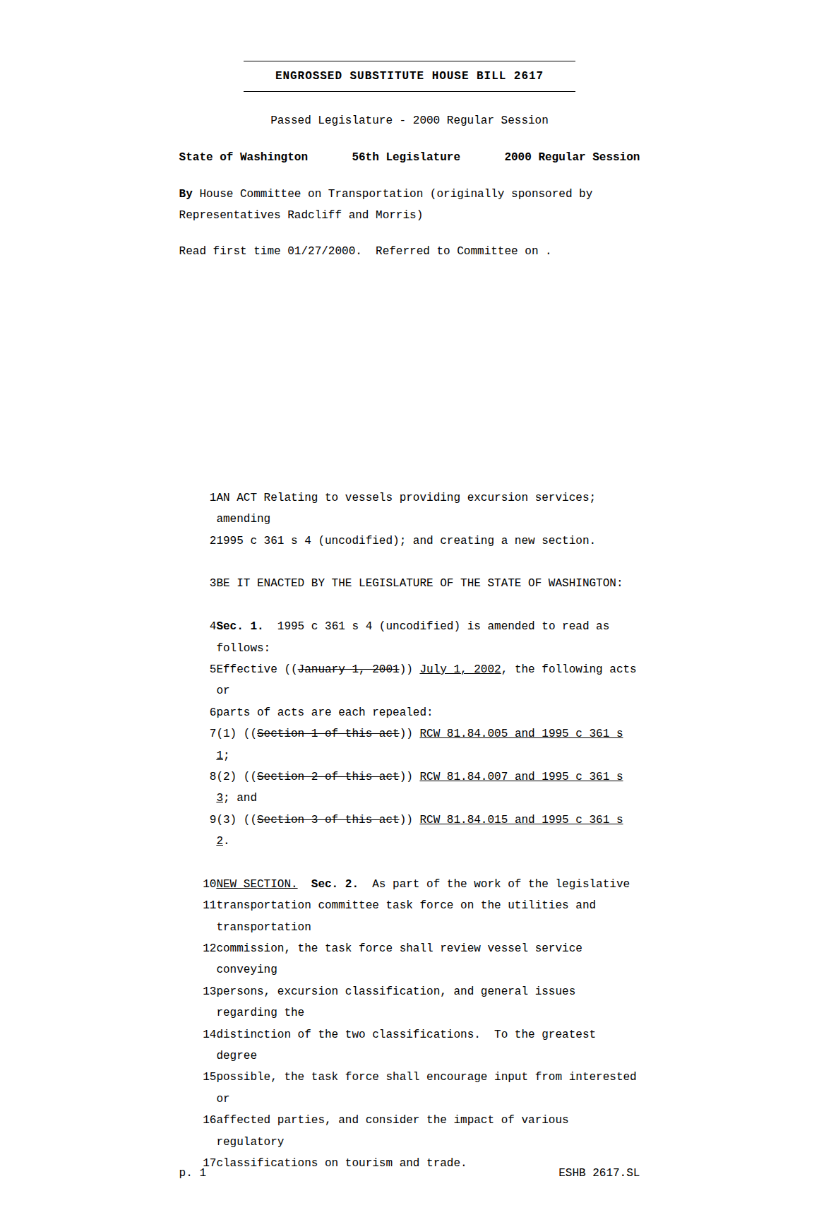ENGROSSED SUBSTITUTE HOUSE BILL 2617
Passed Legislature - 2000 Regular Session
State of Washington 56th Legislature 2000 Regular Session
By House Committee on Transportation (originally sponsored by Representatives Radcliff and Morris)
Read first time 01/27/2000. Referred to Committee on .
| 1 | AN ACT Relating to vessels providing excursion services; amending |
| 2 | 1995 c 361 s 4 (uncodified); and creating a new section. |
| 3 | BE IT ENACTED BY THE LEGISLATURE OF THE STATE OF WASHINGTON: |
| 4 | Sec. 1. 1995 c 361 s 4 (uncodified) is amended to read as follows: |
| 5 | Effective (( January 1, 2001 )) July 1, 2002 , the following acts or |
| 6 | parts of acts are each repealed: |
| 7 | (1) (( Section 1 of this act )) RCW 81.84.005 and 1995 c 361 s 1 ; |
| 8 | (2) (( Section 2 of this act )) RCW 81.84.007 and 1995 c 361 s 3 ; and |
| 9 | (3) (( Section 3 of this act )) RCW 81.84.015 and 1995 c 361 s 2 . |
| 10 | NEW SECTION. Sec. 2. As part of the work of the legislative |
| 11 | transportation committee task force on the utilities and transportation |
| 12 | commission, the task force shall review vessel service conveying |
| 13 | persons, excursion classification, and general issues regarding the |
| 14 | distinction of the two classifications. To the greatest degree |
| 15 | possible, the task force shall encourage input from interested or |
| 16 | affected parties, and consider the impact of various regulatory |
| 17 | classifications on tourism and trade. |
p. 1 ESHB 2617.SL